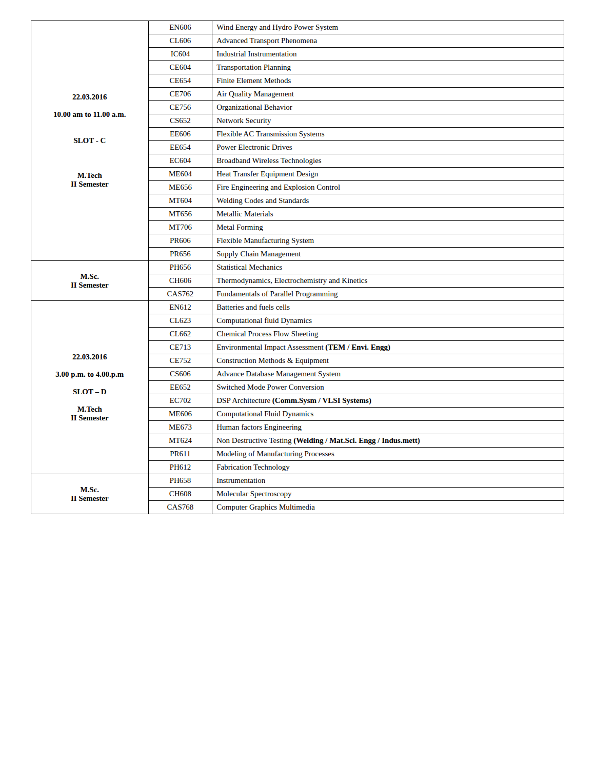| 22.03.2016 10.00 am to 11.00 a.m. SLOT - C M.Tech II Semester | EN606 | Wind Energy and Hydro Power System |
| CL606 | Advanced Transport Phenomena |
| IC604 | Industrial Instrumentation |
| CE604 | Transportation Planning |
| CE654 | Finite Element Methods |
| CE706 | Air Quality Management |
| CE756 | Organizational Behavior |
| CS652 | Network Security |
| EE606 | Flexible AC Transmission Systems |
| EE654 | Power Electronic Drives |
| EC604 | Broadband Wireless Technologies |
| ME604 | Heat Transfer Equipment Design |
| ME656 | Fire Engineering and Explosion Control |
| MT604 | Welding Codes and Standards |
| MT656 | Metallic Materials |
| MT706 | Metal Forming |
| PR606 | Flexible Manufacturing System |
| PR656 | Supply Chain Management |
| M.Sc. II Semester | PH656 | Statistical Mechanics |
| CH606 | Thermodynamics, Electrochemistry and Kinetics |
| CAS762 | Fundamentals of Parallel Programming |
| 22.03.2016 3.00 p.m. to 4.00.p.m SLOT – D M.Tech II Semester | EN612 | Batteries and fuels cells |
| CL623 | Computational fluid Dynamics |
| CL662 | Chemical Process Flow Sheeting |
| CE713 | Environmental Impact Assessment (TEM / Envi. Engg) |
| CE752 | Construction Methods & Equipment |
| CS606 | Advance Database Management System |
| EE652 | Switched Mode Power Conversion |
| EC702 | DSP Architecture (Comm.Sysm / VLSI Systems) |
| ME606 | Computational Fluid Dynamics |
| ME673 | Human factors Engineering |
| MT624 | Non Destructive Testing (Welding / Mat.Sci. Engg / Indus.mett) |
| PR611 | Modeling of Manufacturing Processes |
| PH612 | Fabrication Technology |
| M.Sc. II Semester | PH658 | Instrumentation |
| CH608 | Molecular Spectroscopy |
| CAS768 | Computer Graphics Multimedia |